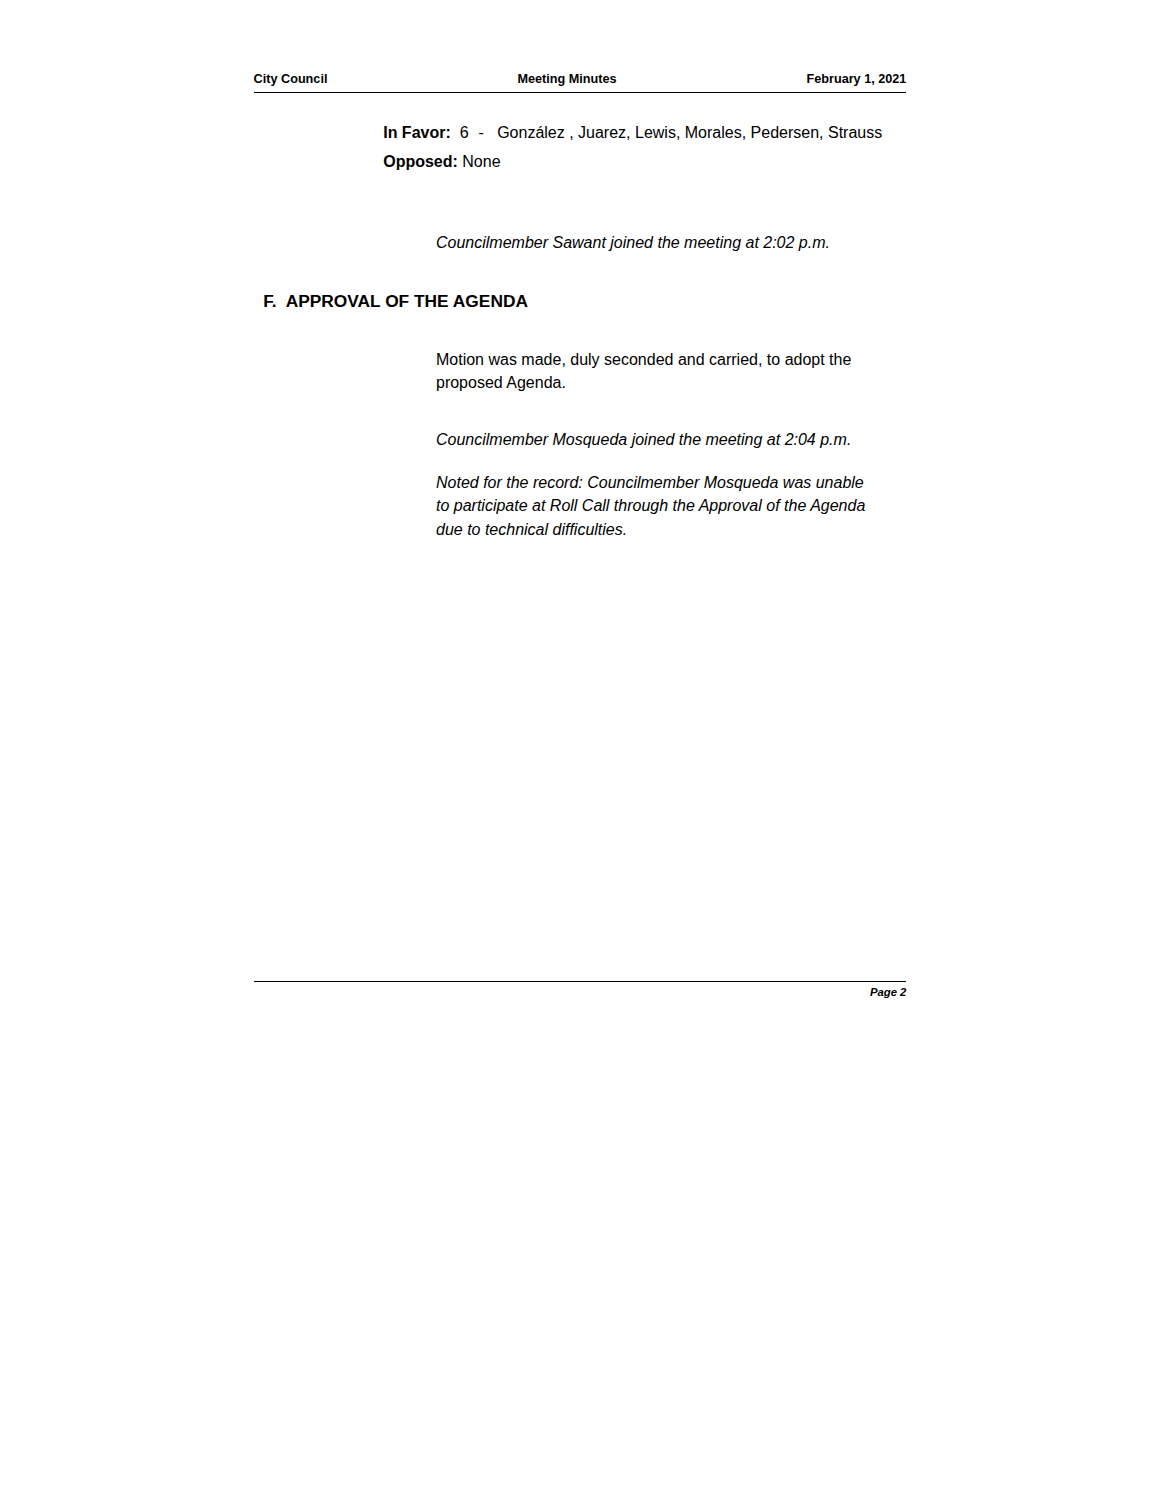City Council
Meeting Minutes
February 1, 2021
In Favor: 6 - González , Juarez, Lewis, Morales, Pedersen, Strauss
Opposed: None
Councilmember Sawant joined the meeting at 2:02 p.m.
F. APPROVAL OF THE AGENDA
Motion was made, duly seconded and carried, to adopt the proposed Agenda.
Councilmember Mosqueda joined the meeting at 2:04 p.m.
Noted for the record: Councilmember Mosqueda was unable to participate at Roll Call through the Approval of the Agenda due to technical difficulties.
Page 2